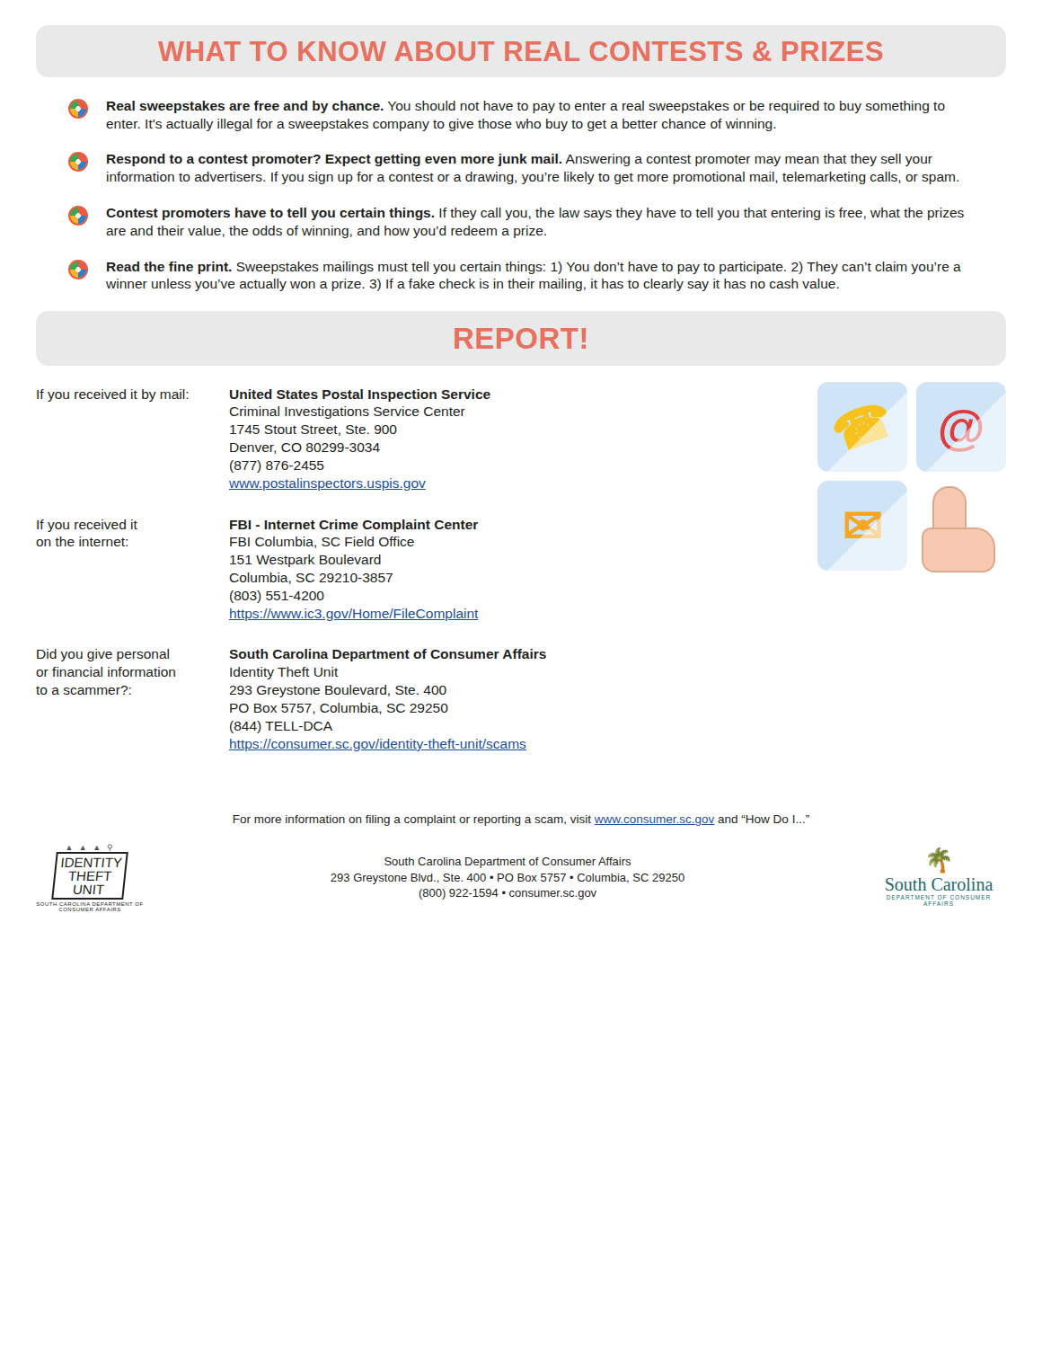What to Know About Real Contests & Prizes
Real sweepstakes are free and by chance. You should not have to pay to enter a real sweepstakes or be required to buy something to enter. It's actually illegal for a sweepstakes company to give those who buy to get a better chance of winning.
Respond to a contest promoter? Expect getting even more junk mail. Answering a contest promoter may mean that they sell your information to advertisers. If you sign up for a contest or a drawing, you’re likely to get more promotional mail, telemarketing calls, or spam.
Contest promoters have to tell you certain things. If they call you, the law says they have to tell you that entering is free, what the prizes are and their value, the odds of winning, and how you’d redeem a prize.
Read the fine print. Sweepstakes mailings must tell you certain things: 1) You don’t have to pay to participate. 2) They can’t claim you’re a winner unless you’ve actually won a prize. 3) If a fake check is in their mailing, it has to clearly say it has no cash value.
Report!
| If you received it by mail: | United States Postal Inspection Service Criminal Investigations Service Center 1745 Stout Street, Ste. 900 Denver, CO 80299-3034 (877) 876-2455 www.postalinspectors.uspis.gov | ☎ @ ✉ |
| If you received it on the internet: | FBI - Internet Crime Complaint Center FBI Columbia, SC Field Office 151 Westpark Boulevard Columbia, SC 29210-3857 (803) 551-4200 https://www.ic3.gov/Home/FileComplaint |
| Did you give personal or financial information to a scammer?: | South Carolina Department of Consumer Affairs Identity Theft Unit 293 Greystone Boulevard, Ste. 400 PO Box 5757, Columbia, SC 29250 (844) TELL-DCA https://consumer.sc.gov/identity-theft-unit/scams |
For more information on filing a complaint or reporting a scam, visit www.consumer.sc.gov and “How Do I...”
▲ ▲ ▲ ⚲
IDENTITY THEFT UNIT
SOUTH CAROLINA DEPARTMENT OF CONSUMER AFFAIRS
South Carolina Department of Consumer Affairs
293 Greystone Blvd., Ste. 400 • PO Box 5757 • Columbia, SC 29250
(800) 922-1594 • consumer.sc.gov
🌴
South Carolina
DEPARTMENT OF CONSUMER AFFAIRS